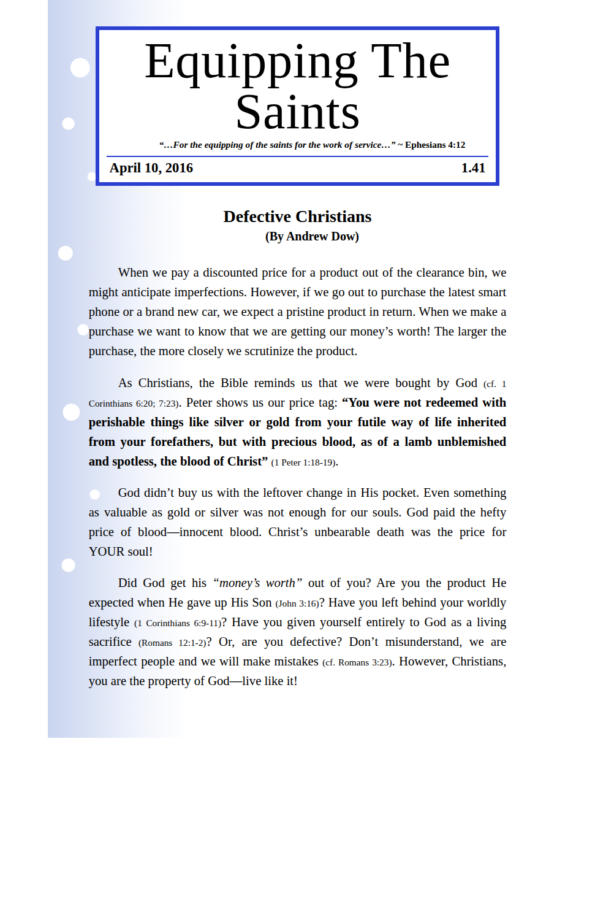Equipping The Saints
“…For the equipping of the saints for the work of service…” ~ Ephesians 4:12
April 10, 2016 1.41
Defective Christians
(By Andrew Dow)
When we pay a discounted price for a product out of the clearance bin, we might anticipate imperfections. However, if we go out to purchase the latest smart phone or a brand new car, we expect a pristine product in return. When we make a purchase we want to know that we are getting our money’s worth! The larger the purchase, the more closely we scrutinize the product.
As Christians, the Bible reminds us that we were bought by God (cf. 1 Corinthians 6:20; 7:23). Peter shows us our price tag: “You were not redeemed with perishable things like silver or gold from your futile way of life inherited from your forefathers, but with precious blood, as of a lamb unblemished and spotless, the blood of Christ” (1 Peter 1:18-19).
God didn’t buy us with the leftover change in His pocket. Even something as valuable as gold or silver was not enough for our souls. God paid the hefty price of blood—innocent blood. Christ’s unbearable death was the price for YOUR soul!
Did God get his “money’s worth” out of you? Are you the product He expected when He gave up His Son (John 3:16)? Have you left behind your worldly lifestyle (1 Corinthians 6:9-11)? Have you given yourself entirely to God as a living sacrifice (Romans 12:1-2)? Or, are you defective? Don’t misunderstand, we are imperfect people and we will make mistakes (cf. Romans 3:23). However, Christians, you are the property of God—live like it!